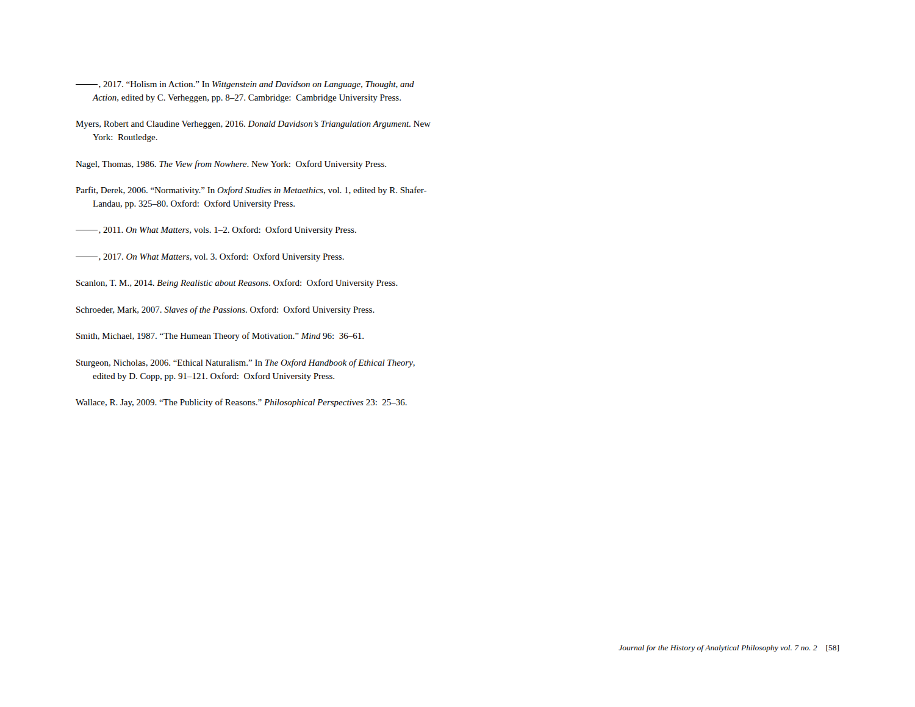, 2017. “Holism in Action.” In Wittgenstein and Davidson on Language, Thought, and Action, edited by C. Verheggen, pp. 8–27. Cambridge: Cambridge University Press.
Myers, Robert and Claudine Verheggen, 2016. Donald Davidson’s Triangulation Argument. New York: Routledge.
Nagel, Thomas, 1986. The View from Nowhere. New York: Oxford University Press.
Parfit, Derek, 2006. “Normativity.” In Oxford Studies in Metaethics, vol. 1, edited by R. Shafer-Landau, pp. 325–80. Oxford: Oxford University Press.
, 2011. On What Matters, vols. 1–2. Oxford: Oxford University Press.
, 2017. On What Matters, vol. 3. Oxford: Oxford University Press.
Scanlon, T. M., 2014. Being Realistic about Reasons. Oxford: Oxford University Press.
Schroeder, Mark, 2007. Slaves of the Passions. Oxford: Oxford University Press.
Smith, Michael, 1987. “The Humean Theory of Motivation.” Mind 96: 36–61.
Sturgeon, Nicholas, 2006. “Ethical Naturalism.” In The Oxford Handbook of Ethical Theory, edited by D. Copp, pp. 91–121. Oxford: Oxford University Press.
Wallace, R. Jay, 2009. “The Publicity of Reasons.” Philosophical Perspectives 23: 25–36.
Journal for the History of Analytical Philosophy vol. 7 no. 2[58]